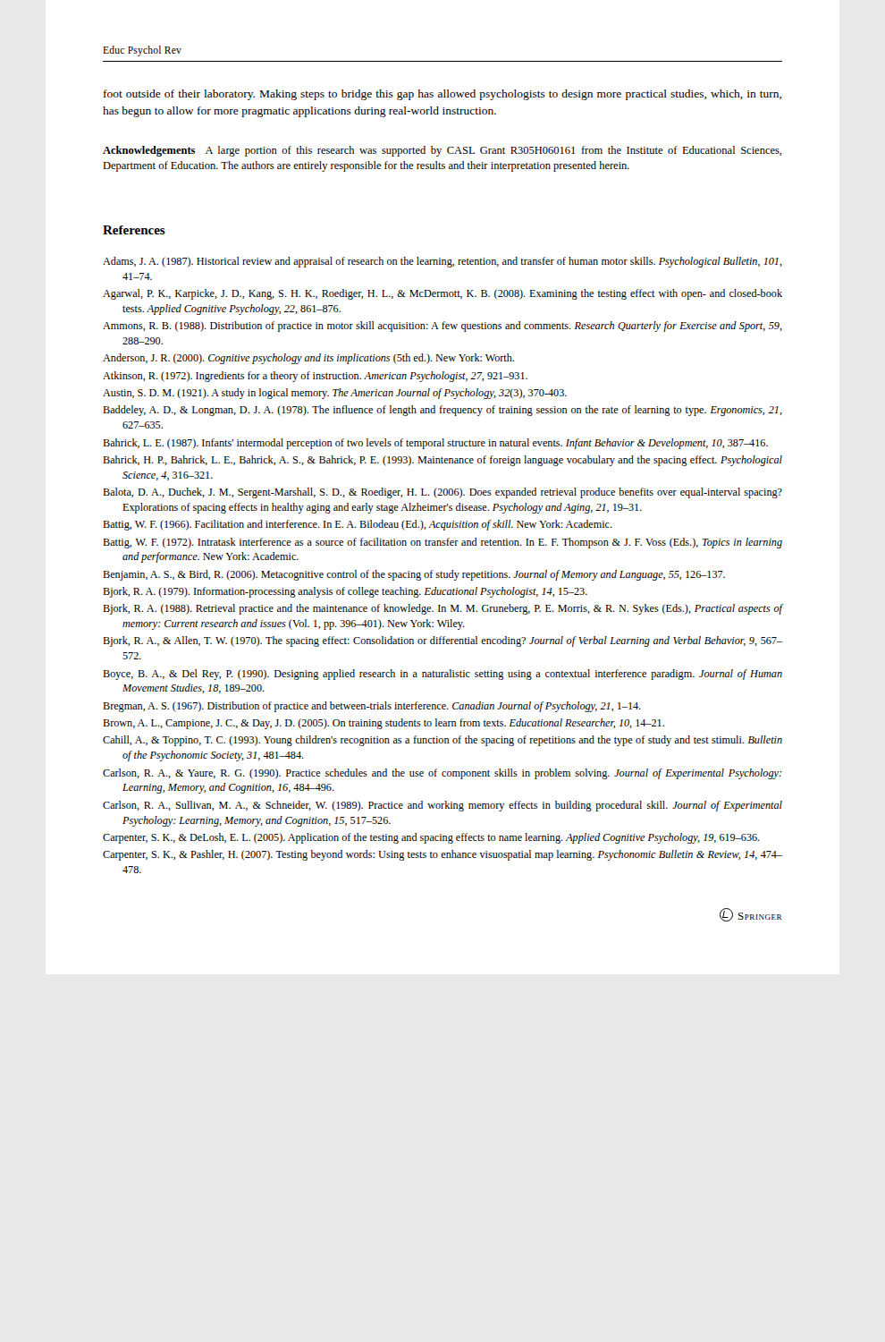Educ Psychol Rev
foot outside of their laboratory. Making steps to bridge this gap has allowed psychologists to design more practical studies, which, in turn, has begun to allow for more pragmatic applications during real-world instruction.
Acknowledgements A large portion of this research was supported by CASL Grant R305H060161 from the Institute of Educational Sciences, Department of Education. The authors are entirely responsible for the results and their interpretation presented herein.
References
Adams, J. A. (1987). Historical review and appraisal of research on the learning, retention, and transfer of human motor skills. Psychological Bulletin, 101, 41–74.
Agarwal, P. K., Karpicke, J. D., Kang, S. H. K., Roediger, H. L., & McDermott, K. B. (2008). Examining the testing effect with open- and closed-book tests. Applied Cognitive Psychology, 22, 861–876.
Ammons, R. B. (1988). Distribution of practice in motor skill acquisition: A few questions and comments. Research Quarterly for Exercise and Sport, 59, 288–290.
Anderson, J. R. (2000). Cognitive psychology and its implications (5th ed.). New York: Worth.
Atkinson, R. (1972). Ingredients for a theory of instruction. American Psychologist, 27, 921–931.
Austin, S. D. M. (1921). A study in logical memory. The American Journal of Psychology, 32(3), 370-403.
Baddeley, A. D., & Longman, D. J. A. (1978). The influence of length and frequency of training session on the rate of learning to type. Ergonomics, 21, 627–635.
Bahrick, L. E. (1987). Infants' intermodal perception of two levels of temporal structure in natural events. Infant Behavior & Development, 10, 387–416.
Bahrick, H. P., Bahrick, L. E., Bahrick, A. S., & Bahrick, P. E. (1993). Maintenance of foreign language vocabulary and the spacing effect. Psychological Science, 4, 316–321.
Balota, D. A., Duchek, J. M., Sergent-Marshall, S. D., & Roediger, H. L. (2006). Does expanded retrieval produce benefits over equal-interval spacing? Explorations of spacing effects in healthy aging and early stage Alzheimer's disease. Psychology and Aging, 21, 19–31.
Battig, W. F. (1966). Facilitation and interference. In E. A. Bilodeau (Ed.), Acquisition of skill. New York: Academic.
Battig, W. F. (1972). Intratask interference as a source of facilitation on transfer and retention. In E. F. Thompson & J. F. Voss (Eds.), Topics in learning and performance. New York: Academic.
Benjamin, A. S., & Bird, R. (2006). Metacognitive control of the spacing of study repetitions. Journal of Memory and Language, 55, 126–137.
Bjork, R. A. (1979). Information-processing analysis of college teaching. Educational Psychologist, 14, 15–23.
Bjork, R. A. (1988). Retrieval practice and the maintenance of knowledge. In M. M. Gruneberg, P. E. Morris, & R. N. Sykes (Eds.), Practical aspects of memory: Current research and issues (Vol. 1, pp. 396–401). New York: Wiley.
Bjork, R. A., & Allen, T. W. (1970). The spacing effect: Consolidation or differential encoding? Journal of Verbal Learning and Verbal Behavior, 9, 567–572.
Boyce, B. A., & Del Rey, P. (1990). Designing applied research in a naturalistic setting using a contextual interference paradigm. Journal of Human Movement Studies, 18, 189–200.
Bregman, A. S. (1967). Distribution of practice and between-trials interference. Canadian Journal of Psychology, 21, 1–14.
Brown, A. L., Campione, J. C., & Day, J. D. (2005). On training students to learn from texts. Educational Researcher, 10, 14–21.
Cahill, A., & Toppino, T. C. (1993). Young children's recognition as a function of the spacing of repetitions and the type of study and test stimuli. Bulletin of the Psychonomic Society, 31, 481–484.
Carlson, R. A., & Yaure, R. G. (1990). Practice schedules and the use of component skills in problem solving. Journal of Experimental Psychology: Learning, Memory, and Cognition, 16, 484–496.
Carlson, R. A., Sullivan, M. A., & Schneider, W. (1989). Practice and working memory effects in building procedural skill. Journal of Experimental Psychology: Learning, Memory, and Cognition, 15, 517–526.
Carpenter, S. K., & DeLosh, E. L. (2005). Application of the testing and spacing effects to name learning. Applied Cognitive Psychology, 19, 619–636.
Carpenter, S. K., & Pashler, H. (2007). Testing beyond words: Using tests to enhance visuospatial map learning. Psychonomic Bulletin & Review, 14, 474–478.
Springer